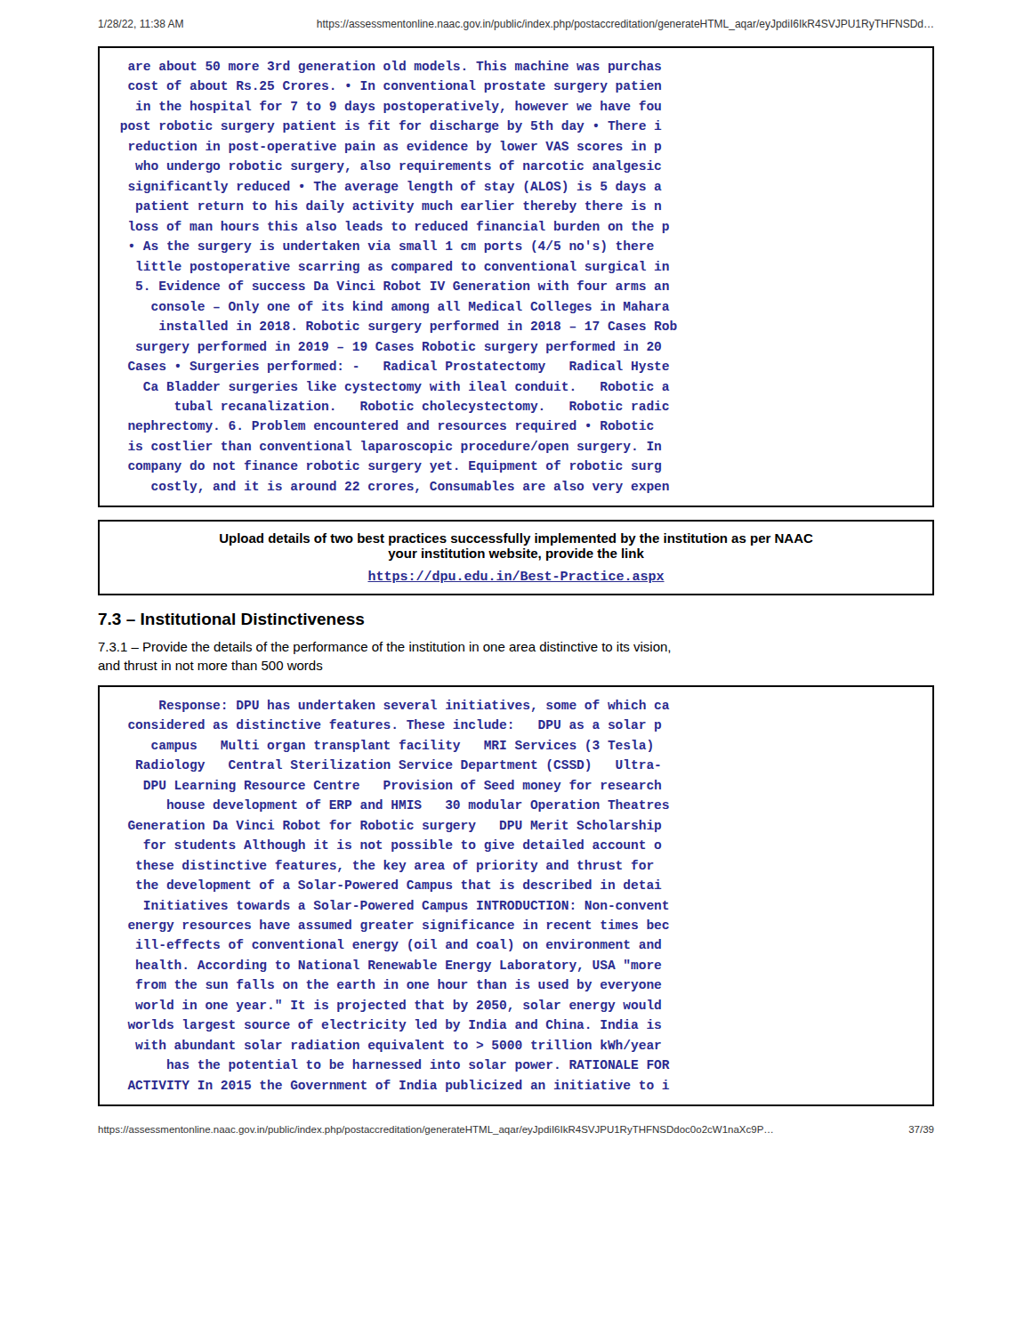1/28/22, 11:38 AM
https://assessmentonline.naac.gov.in/public/index.php/postaccreditation/generateHTML_aqar/eyJpdiI6IkR4SVJPU1RyTHFNSDd…
  are about 50 more 3rd generation old models. This machine was purchas
  cost of about Rs.25 Crores. • In conventional prostate surgery patien
   in the hospital for 7 to 9 days postoperatively, however we have fou
 post robotic surgery patient is fit for discharge by 5th day • There i
  reduction in post-operative pain as evidence by lower VAS scores in p
   who undergo robotic surgery, also requirements of narcotic analgesic
  significantly reduced • The average length of stay (ALOS) is 5 days a
   patient return to his daily activity much earlier thereby there is n
  loss of man hours this also leads to reduced financial burden on the p
  • As the surgery is undertaken via small 1 cm ports (4/5 no's) there
   little postoperative scarring as compared to conventional surgical in
   5. Evidence of success Da Vinci Robot IV Generation with four arms an
     console – Only one of its kind among all Medical Colleges in Mahara
      installed in 2018. Robotic surgery performed in 2018 – 17 Cases Rob
   surgery performed in 2019 – 19 Cases Robotic surgery performed in 20
  Cases • Surgeries performed: -   Radical Prostatectomy   Radical Hyste
    Ca Bladder surgeries like cystectomy with ileal conduit.   Robotic a
        tubal recanalization.   Robotic cholecystectomy.   Robotic radic
  nephrectomy. 6. Problem encountered and resources required • Robotic
  is costlier than conventional laparoscopic procedure/open surgery. In
  company do not finance robotic surgery yet. Equipment of robotic surg
     costly, and it is around 22 crores, Consumables are also very expen
Upload details of two best practices successfully implemented by the institution as per NAAC
your institution website, provide the link
https://dpu.edu.in/Best-Practice.aspx
7.3 – Institutional Distinctiveness
7.3.1 – Provide the details of the performance of the institution in one area distinctive to its vision,
and thrust in not more than 500 words
      Response: DPU has undertaken several initiatives, some of which ca
  considered as distinctive features. These include:   DPU as a solar p
     campus   Multi organ transplant facility   MRI Services (3 Tesla)
   Radiology   Central Sterilization Service Department (CSSD)   Ultra-
    DPU Learning Resource Centre   Provision of Seed money for research
       house development of ERP and HMIS   30 modular Operation Theatres
  Generation Da Vinci Robot for Robotic surgery   DPU Merit Scholarship
    for students Although it is not possible to give detailed account o
   these distinctive features, the key area of priority and thrust for
   the development of a Solar-Powered Campus that is described in detai
    Initiatives towards a Solar-Powered Campus INTRODUCTION: Non-convent
  energy resources have assumed greater significance in recent times bec
   ill-effects of conventional energy (oil and coal) on environment and
   health. According to National Renewable Energy Laboratory, USA "more
   from the sun falls on the earth in one hour than is used by everyone
   world in one year." It is projected that by 2050, solar energy would
  worlds largest source of electricity led by India and China. India is
   with abundant solar radiation equivalent to > 5000 trillion kWh/year
       has the potential to be harnessed into solar power. RATIONALE FOR
  ACTIVITY In 2015 the Government of India publicized an initiative to i
https://assessmentonline.naac.gov.in/public/index.php/postaccreditation/generateHTML_aqar/eyJpdiI6IkR4SVJPU1RyTHFNSDdoc0o2cW1naXc9P…
37/39